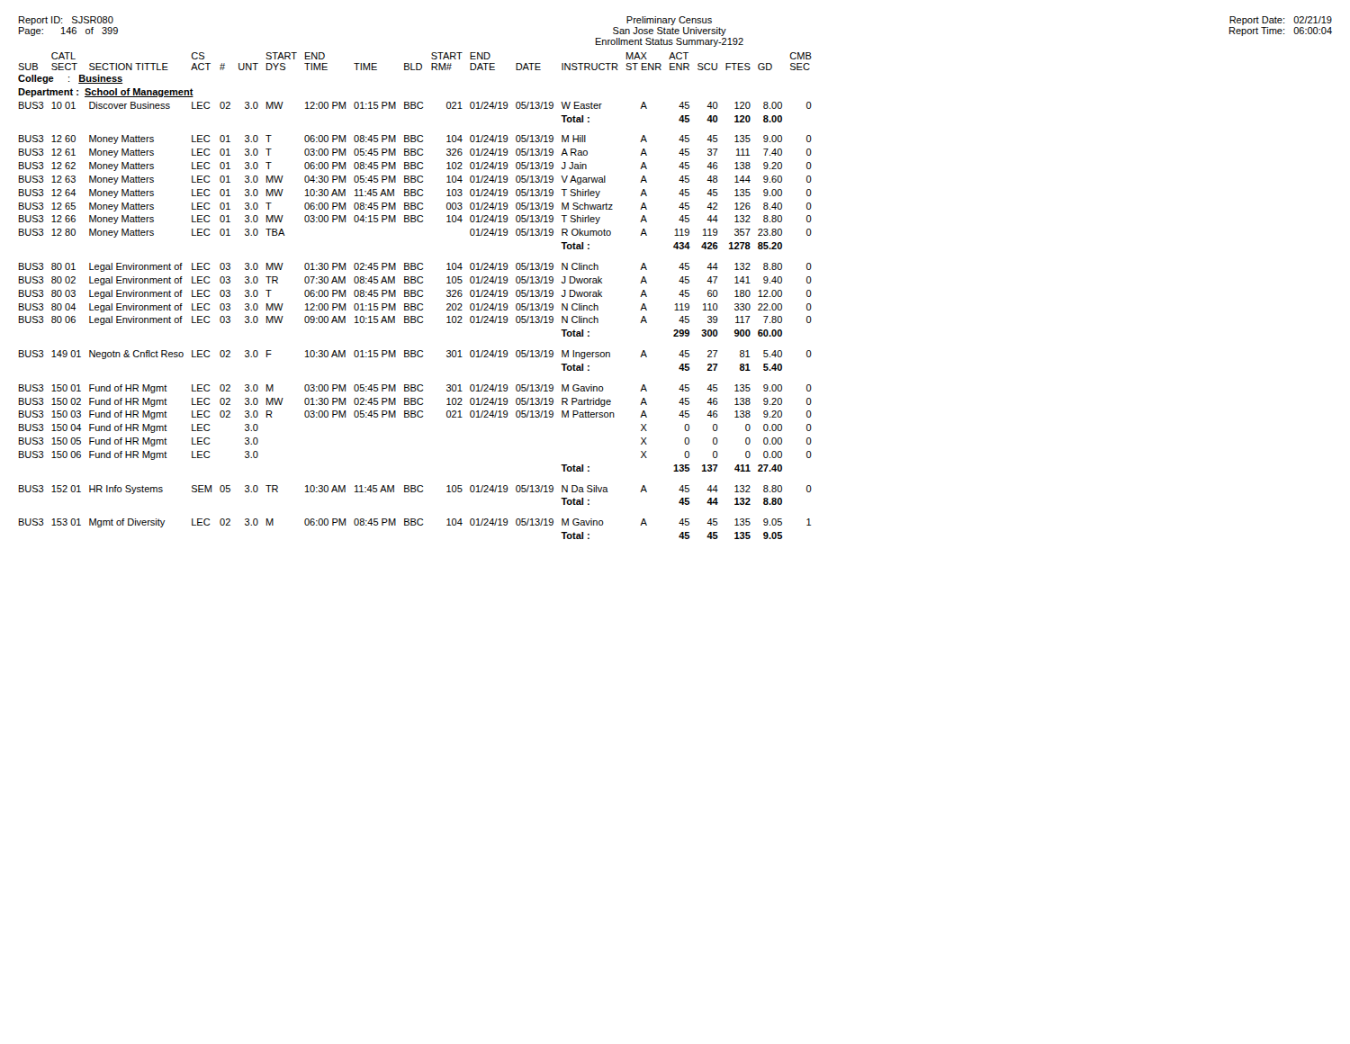| Report ID: SJSR080 | Preliminary Census | Report Date: 02/21/19 |
| Page: 146 of 399 | San Jose State University | Report Time: 06:00:04 |
| | Enrollment Status Summary-2192 | |
| | CATL | | CS | | | START | END | | | START | END | | | MAX | ACT | | | | CMB |
| --- | --- | --- | --- | --- | --- | --- | --- | --- | --- | --- | --- | --- | --- | --- | --- | --- | --- | --- | --- |
| SUB | SECT | SECTION TITTLE | ACT | # | UNT | DYS | TIME | TIME | BLD | RM# | DATE | DATE | INSTRUCTR | ST ENR | ENR | SCU | FTES | GD | SEC |
| College : Business |
| Department : School of Management |
| BUS3 | 10 01 | Discover Business | LEC | 02 | 3.0 | MW | 12:00 PM | 01:15 PM | BBC | 021 | 01/24/19 | 05/13/19 | W Easter | A | 45 | 40 | 120 | 8.00 | 0 |
| | Total : | | 45 | 40 | 120 | 8.00 | |
| BUS3 | 12 60 | Money Matters | LEC | 01 | 3.0 | T | 06:00 PM | 08:45 PM | BBC | 104 | 01/24/19 | 05/13/19 | M Hill | A | 45 | 45 | 135 | 9.00 | 0 |
| BUS3 | 12 61 | Money Matters | LEC | 01 | 3.0 | T | 03:00 PM | 05:45 PM | BBC | 326 | 01/24/19 | 05/13/19 | A Rao | A | 45 | 37 | 111 | 7.40 | 0 |
| BUS3 | 12 62 | Money Matters | LEC | 01 | 3.0 | T | 06:00 PM | 08:45 PM | BBC | 102 | 01/24/19 | 05/13/19 | J Jain | A | 45 | 46 | 138 | 9.20 | 0 |
| BUS3 | 12 63 | Money Matters | LEC | 01 | 3.0 | MW | 04:30 PM | 05:45 PM | BBC | 104 | 01/24/19 | 05/13/19 | V Agarwal | A | 45 | 48 | 144 | 9.60 | 0 |
| BUS3 | 12 64 | Money Matters | LEC | 01 | 3.0 | MW | 10:30 AM | 11:45 AM | BBC | 103 | 01/24/19 | 05/13/19 | T Shirley | A | 45 | 45 | 135 | 9.00 | 0 |
| BUS3 | 12 65 | Money Matters | LEC | 01 | 3.0 | T | 06:00 PM | 08:45 PM | BBC | 003 | 01/24/19 | 05/13/19 | M Schwartz | A | 45 | 42 | 126 | 8.40 | 0 |
| BUS3 | 12 66 | Money Matters | LEC | 01 | 3.0 | MW | 03:00 PM | 04:15 PM | BBC | 104 | 01/24/19 | 05/13/19 | T Shirley | A | 45 | 44 | 132 | 8.80 | 0 |
| BUS3 | 12 80 | Money Matters | LEC | 01 | 3.0 | TBA | | | | | 01/24/19 | 05/13/19 | R Okumoto | A | 119 | 119 | 357 | 23.80 | 0 |
| | Total : | | 434 | 426 | 1278 | 85.20 | |
| BUS3 | 80 01 | Legal Environment of | LEC | 03 | 3.0 | MW | 01:30 PM | 02:45 PM | BBC | 104 | 01/24/19 | 05/13/19 | N Clinch | A | 45 | 44 | 132 | 8.80 | 0 |
| BUS3 | 80 02 | Legal Environment of | LEC | 03 | 3.0 | TR | 07:30 AM | 08:45 AM | BBC | 105 | 01/24/19 | 05/13/19 | J Dworak | A | 45 | 47 | 141 | 9.40 | 0 |
| BUS3 | 80 03 | Legal Environment of | LEC | 03 | 3.0 | T | 06:00 PM | 08:45 PM | BBC | 326 | 01/24/19 | 05/13/19 | J Dworak | A | 45 | 60 | 180 | 12.00 | 0 |
| BUS3 | 80 04 | Legal Environment of | LEC | 03 | 3.0 | MW | 12:00 PM | 01:15 PM | BBC | 202 | 01/24/19 | 05/13/19 | N Clinch | A | 119 | 110 | 330 | 22.00 | 0 |
| BUS3 | 80 06 | Legal Environment of | LEC | 03 | 3.0 | MW | 09:00 AM | 10:15 AM | BBC | 102 | 01/24/19 | 05/13/19 | N Clinch | A | 45 | 39 | 117 | 7.80 | 0 |
| | Total : | | 299 | 300 | 900 | 60.00 | |
| BUS3 | 149 01 | Negotn & Cnflct Reso | LEC | 02 | 3.0 | F | 10:30 AM | 01:15 PM | BBC | 301 | 01/24/19 | 05/13/19 | M Ingerson | A | 45 | 27 | 81 | 5.40 | 0 |
| | Total : | | 45 | 27 | 81 | 5.40 | |
| BUS3 | 150 01 | Fund of HR Mgmt | LEC | 02 | 3.0 | M | 03:00 PM | 05:45 PM | BBC | 301 | 01/24/19 | 05/13/19 | M Gavino | A | 45 | 45 | 135 | 9.00 | 0 |
| BUS3 | 150 02 | Fund of HR Mgmt | LEC | 02 | 3.0 | MW | 01:30 PM | 02:45 PM | BBC | 102 | 01/24/19 | 05/13/19 | R Partridge | A | 45 | 46 | 138 | 9.20 | 0 |
| BUS3 | 150 03 | Fund of HR Mgmt | LEC | 02 | 3.0 | R | 03:00 PM | 05:45 PM | BBC | 021 | 01/24/19 | 05/13/19 | M Patterson | A | 45 | 46 | 138 | 9.20 | 0 |
| BUS3 | 150 04 | Fund of HR Mgmt | LEC | | 3.0 | | | | | | | | | X | 0 | 0 | 0 | 0.00 | 0 |
| BUS3 | 150 05 | Fund of HR Mgmt | LEC | | 3.0 | | | | | | | | | X | 0 | 0 | 0 | 0.00 | 0 |
| BUS3 | 150 06 | Fund of HR Mgmt | LEC | | 3.0 | | | | | | | | | X | 0 | 0 | 0 | 0.00 | 0 |
| | Total : | | 135 | 137 | 411 | 27.40 | |
| BUS3 | 152 01 | HR Info Systems | SEM | 05 | 3.0 | TR | 10:30 AM | 11:45 AM | BBC | 105 | 01/24/19 | 05/13/19 | N Da Silva | A | 45 | 44 | 132 | 8.80 | 0 |
| | Total : | | 45 | 44 | 132 | 8.80 | |
| BUS3 | 153 01 | Mgmt of Diversity | LEC | 02 | 3.0 | M | 06:00 PM | 08:45 PM | BBC | 104 | 01/24/19 | 05/13/19 | M Gavino | A | 45 | 45 | 135 | 9.05 | 1 |
| | Total : | | 45 | 45 | 135 | 9.05 | |